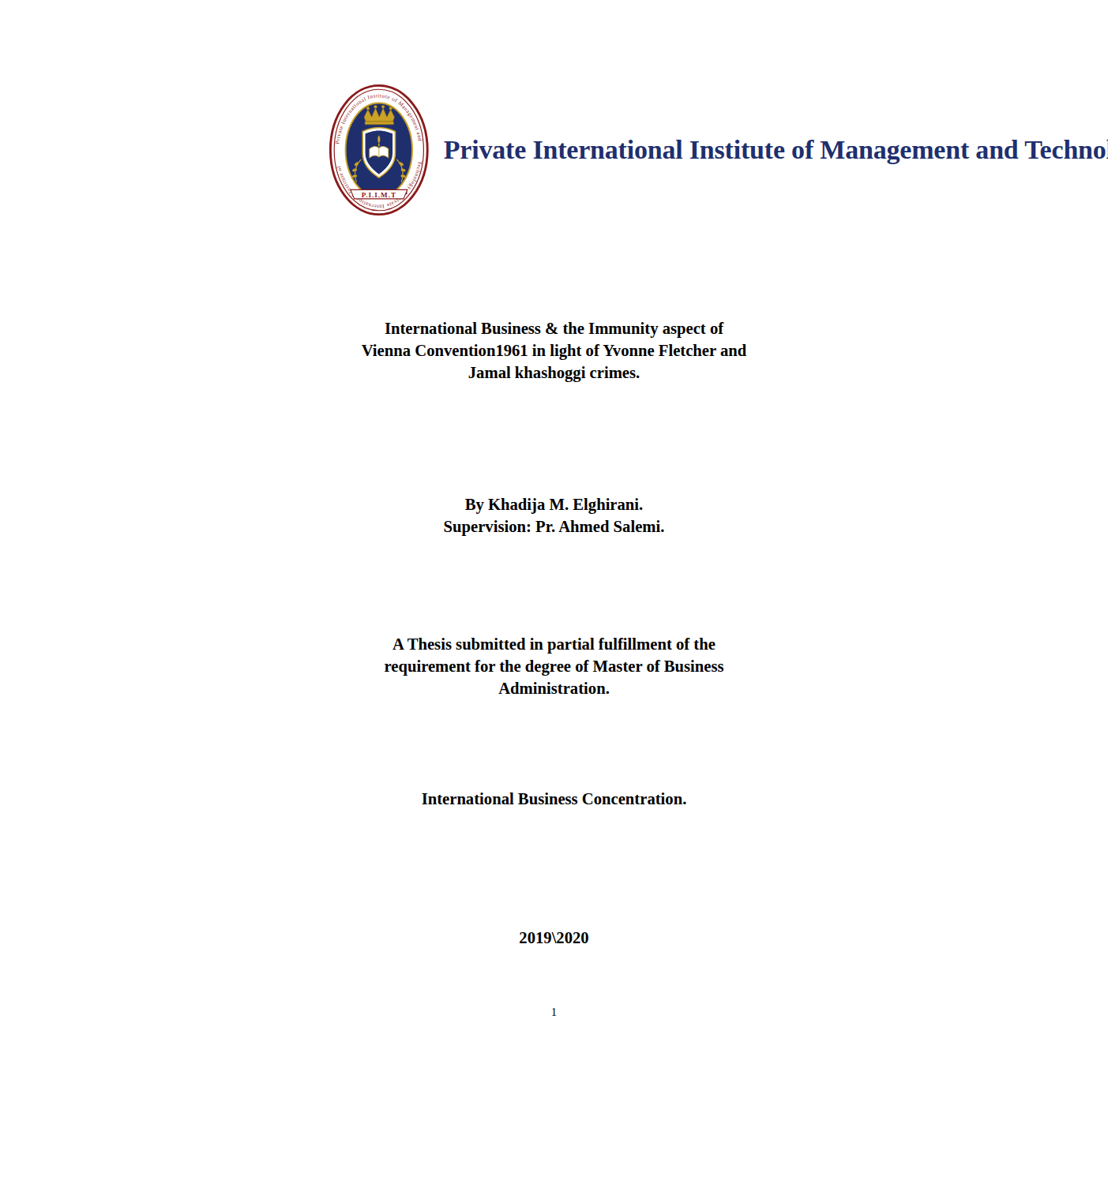Private International Institute of Management and Technology ◆ Private International Institute of P.I.I.M.T
Private International Institute of Management and Technology
International Business & the Immunity aspect of
Vienna Convention1961 in light of Yvonne Fletcher and
Jamal khashoggi crimes.
By Khadija M. Elghirani.
Supervision: Pr. Ahmed Salemi.
A Thesis submitted in partial fulfillment of the
requirement for the degree of Master of Business
Administration.
International Business Concentration.
2019\2020
1